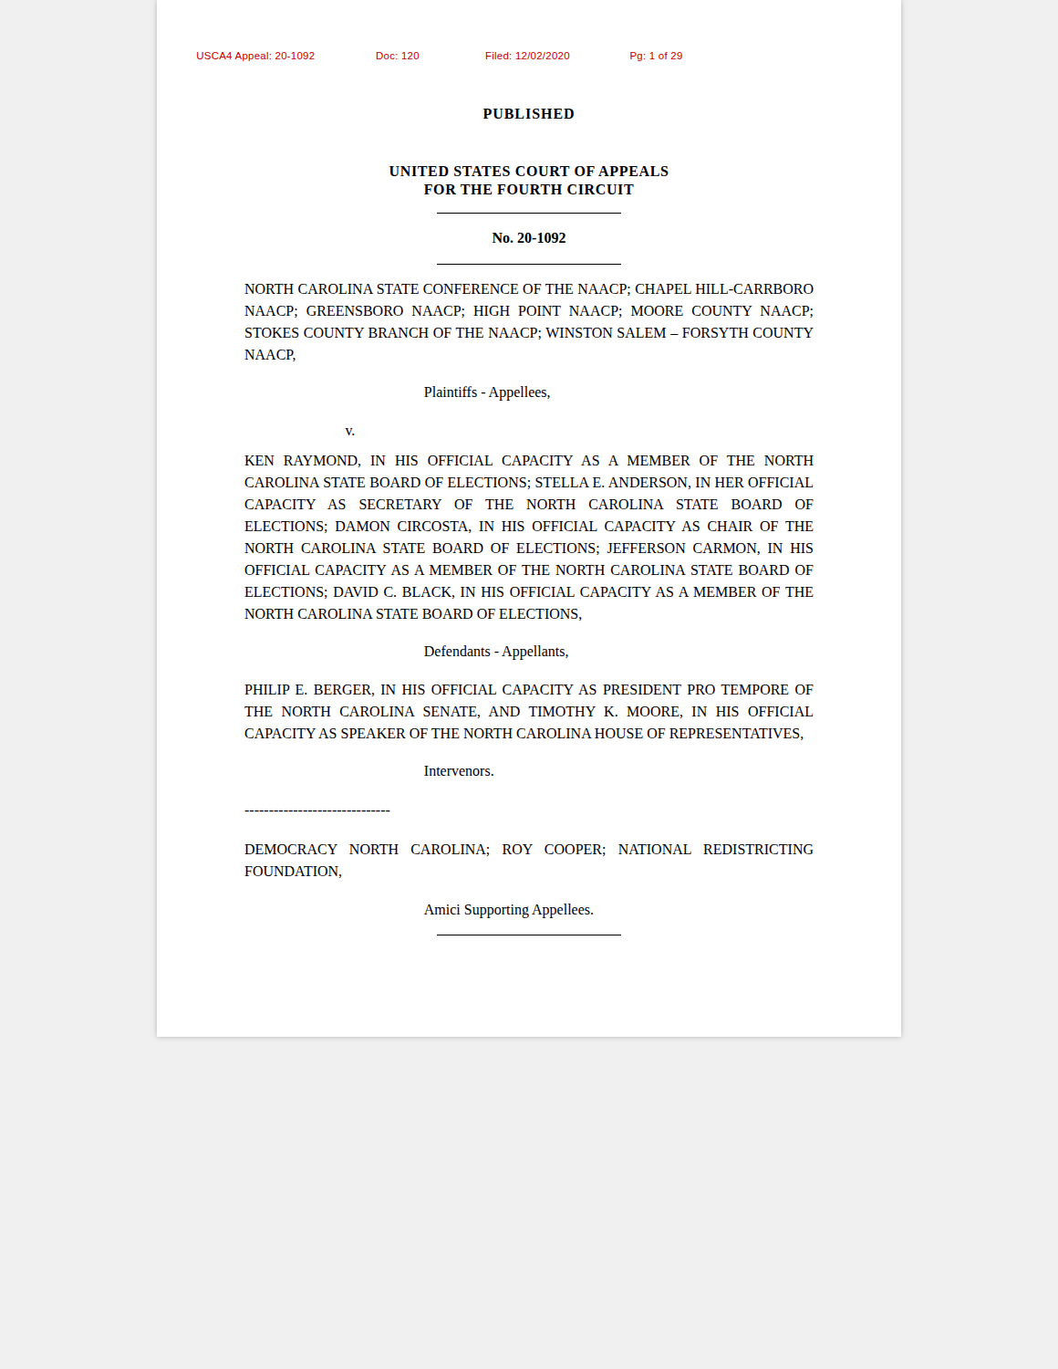USCA4 Appeal: 20-1092 Doc: 120 Filed: 12/02/2020 Pg: 1 of 29
PUBLISHED
UNITED STATES COURT OF APPEALS
FOR THE FOURTH CIRCUIT
No. 20-1092
NORTH CAROLINA STATE CONFERENCE OF THE NAACP; CHAPEL HILL-CARRBORO NAACP; GREENSBORO NAACP; HIGH POINT NAACP; MOORE COUNTY NAACP; STOKES COUNTY BRANCH OF THE NAACP; WINSTON SALEM – FORSYTH COUNTY NAACP,
Plaintiffs - Appellees,
v.
KEN RAYMOND, in his official capacity as a member of the North Carolina State Board of Elections; STELLA E. ANDERSON, in her official capacity as Secretary of the North Carolina State Board of Elections; DAMON CIRCOSTA, in his official capacity as Chair of the North Carolina State Board of Elections; JEFFERSON CARMON, in his official capacity as a member of the North Carolina State Board of Elections; DAVID C. BLACK, in his official capacity as a member of the North Carolina State Board of Elections,
Defendants - Appellants,
PHILIP E. BERGER, in his official capacity as President Pro Tempore of the North Carolina Senate, and TIMOTHY K. MOORE, in his official capacity as Speaker of the North Carolina House of Representatives,
Intervenors.
------------------------------
DEMOCRACY NORTH CAROLINA; ROY COOPER; NATIONAL REDISTRICTING FOUNDATION,
Amici Supporting Appellees.